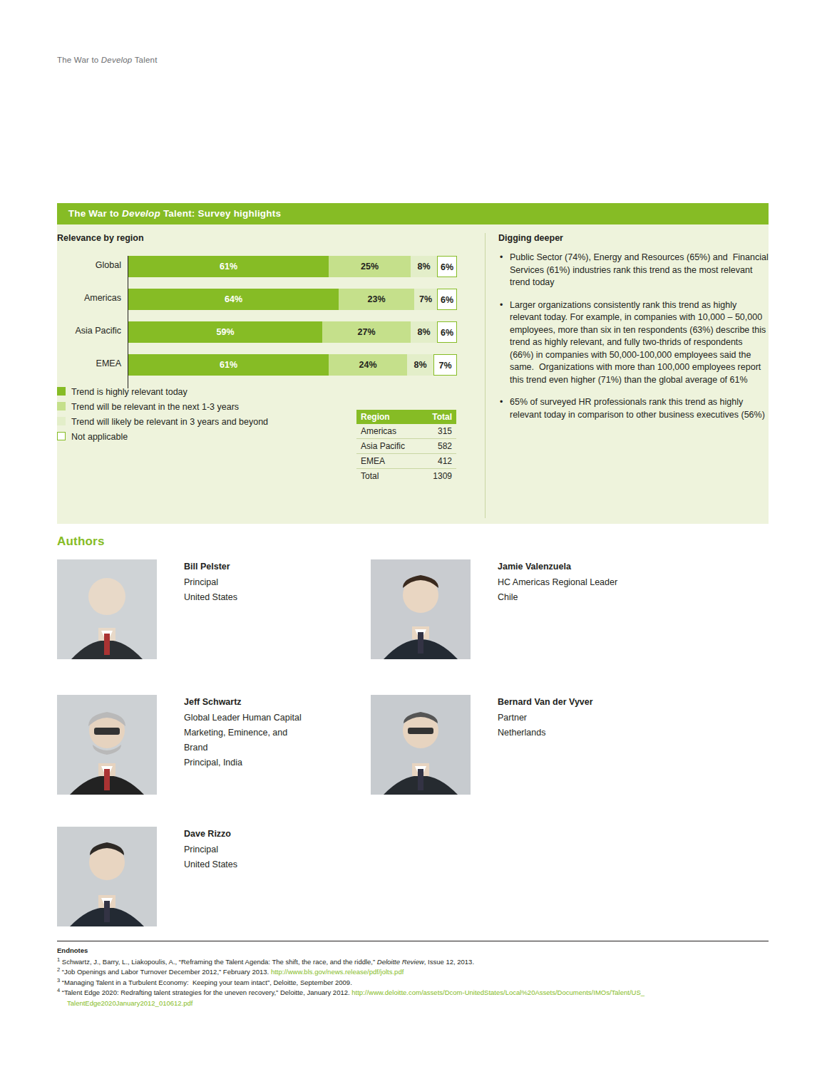The War to Develop Talent
The War to Develop Talent: Survey highlights
Relevance by region
Global
61%
25%
8%
6%
Americas
64%
23%
7%
6%
Asia Pacific
59%
27%
8%
6%
EMEA
61%
24%
8%
7%
Trend is highly relevant today Trend will be relevant in the next 1-3 years Trend will likely be relevant in 3 years and beyond Not applicable
| Region | Total |
| --- | --- |
| Americas | 315 |
| Asia Pacific | 582 |
| EMEA | 412 |
| Total | 1309 |
Digging deeper
Public Sector (74%), Energy and Resources (65%) and Financial Services (61%) industries rank this trend as the most relevant trend today
Larger organizations consistently rank this trend as highly relevant today. For example, in companies with 10,000 – 50,000 employees, more than six in ten respondents (63%) describe this trend as highly relevant, and fully two-thrids of respondents (66%) in companies with 50,000-100,000 employees said the same. Organizations with more than 100,000 employees report this trend even higher (71%) than the global average of 61%
65% of surveyed HR professionals rank this trend as highly relevant today in comparison to other business executives (56%)
Authors
Bill Pelster Principal
United States
Jamie Valenzuela HC Americas Regional Leader
Chile
Jeff Schwartz Global Leader Human Capital
Marketing, Eminence, and
Brand
Principal, India
Bernard Van der Vyver Partner
Netherlands
Dave Rizzo Principal
United States
Endnotes
1 Schwartz, J., Barry, L., Liakopoulis, A., “Reframing the Talent Agenda: The shift, the race, and the riddle,” Deloitte Review, Issue 12, 2013.
2 “Job Openings and Labor Turnover December 2012,” February 2013. http://www.bls.gov/news.release/pdf/jolts.pdf
3 “Managing Talent in a Turbulent Economy: Keeping your team intact”, Deloitte, September 2009.
4 “Talent Edge 2020: Redrafting talent strategies for the uneven recovery,” Deloitte, January 2012. http://www.deloitte.com/assets/Dcom-UnitedStates/Local%20Assets/Documents/IMOs/Talent/US_
TalentEdge2020January2012_010612.pdf